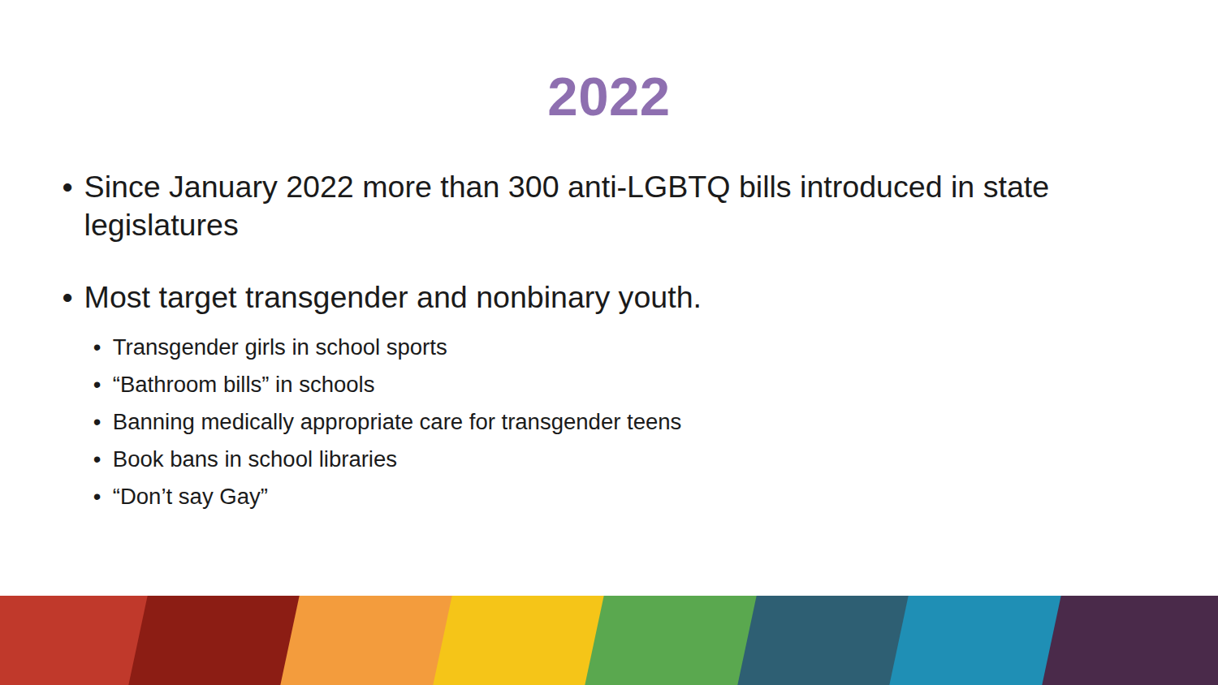2022
Since January 2022 more than 300 anti-LGBTQ bills introduced in state legislatures
Most target transgender and nonbinary youth.
Transgender girls in school sports
“Bathroom bills” in schools
Banning medically appropriate care for transgender teens
Book bans in school libraries
“Don’t say Gay”